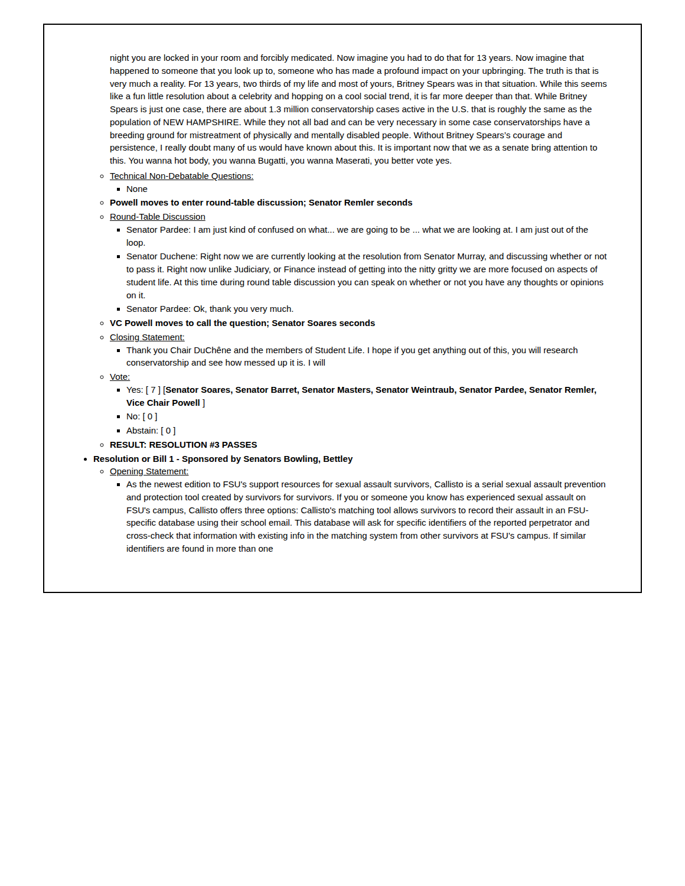night you are locked in your room and forcibly medicated. Now imagine you had to do that for 13 years. Now imagine that happened to someone that you look up to, someone who has made a profound impact on your upbringing. The truth is that is very much a reality. For 13 years, two thirds of my life and most of yours, Britney Spears was in that situation. While this seems like a fun little resolution about a celebrity and hopping on a cool social trend, it is far more deeper than that. While Britney Spears is just one case, there are about 1.3 million conservatorship cases active in the U.S. that is roughly the same as the population of NEW HAMPSHIRE. While they not all bad and can be very necessary in some case conservatorships have a breeding ground for mistreatment of physically and mentally disabled people. Without Britney Spears’s courage and persistence, I really doubt many of us would have known about this. It is important now that we as a senate bring attention to this. You wanna hot body, you wanna Bugatti, you wanna Maserati, you better vote yes.
Technical Non-Debatable Questions:
None
Powell moves to enter round-table discussion; Senator Remler seconds
Round-Table Discussion
Senator Pardee: I am just kind of confused on what... we are going to be ... what we are looking at. I am just out of the loop.
Senator Duchene: Right now we are currently looking at the resolution from Senator Murray, and discussing whether or not to pass it. Right now unlike Judiciary, or Finance instead of getting into the nitty gritty we are more focused on aspects of student life. At this time during round table discussion you can speak on whether or not you have any thoughts or opinions on it.
Senator Pardee: Ok, thank you very much.
VC Powell moves to call the question; Senator Soares seconds
Closing Statement:
Thank you Chair DuChêne and the members of Student Life. I hope if you get anything out of this, you will research conservatorship and see how messed up it is. I will
Vote:
Yes: [ 7 ] [Senator Soares, Senator Barret, Senator Masters, Senator Weintraub, Senator Pardee, Senator Remler, Vice Chair Powell ]
No: [ 0 ]
Abstain: [ 0 ]
RESULT: RESOLUTION #3 PASSES
Resolution or Bill 1 - Sponsored by Senators Bowling, Bettley
Opening Statement:
As the newest edition to FSU's support resources for sexual assault survivors, Callisto is a serial sexual assault prevention and protection tool created by survivors for survivors. If you or someone you know has experienced sexual assault on FSU's campus, Callisto offers three options: Callisto's matching tool allows survivors to record their assault in an FSU-specific database using their school email. This database will ask for specific identifiers of the reported perpetrator and cross-check that information with existing info in the matching system from other survivors at FSU's campus. If similar identifiers are found in more than one